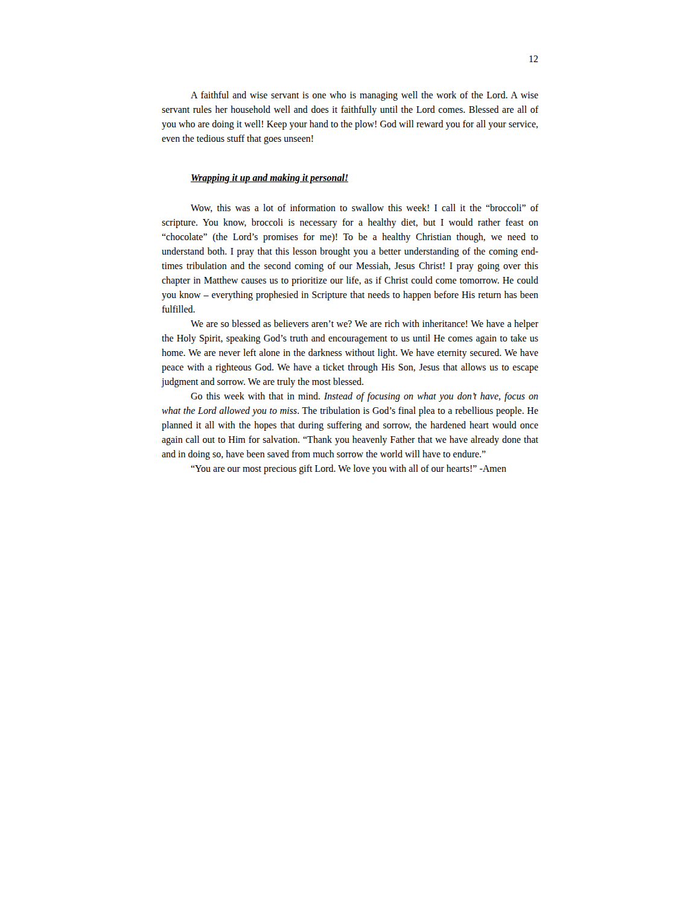12
A faithful and wise servant is one who is managing well the work of the Lord. A wise servant rules her household well and does it faithfully until the Lord comes. Blessed are all of you who are doing it well! Keep your hand to the plow! God will reward you for all your service, even the tedious stuff that goes unseen!
Wrapping it up and making it personal!
Wow, this was a lot of information to swallow this week! I call it the “broccoli” of scripture. You know, broccoli is necessary for a healthy diet, but I would rather feast on “chocolate” (the Lord’s promises for me)! To be a healthy Christian though, we need to understand both. I pray that this lesson brought you a better understanding of the coming end-times tribulation and the second coming of our Messiah, Jesus Christ! I pray going over this chapter in Matthew causes us to prioritize our life, as if Christ could come tomorrow. He could you know – everything prophesied in Scripture that needs to happen before His return has been fulfilled.
We are so blessed as believers aren’t we? We are rich with inheritance! We have a helper the Holy Spirit, speaking God’s truth and encouragement to us until He comes again to take us home. We are never left alone in the darkness without light. We have eternity secured. We have peace with a righteous God. We have a ticket through His Son, Jesus that allows us to escape judgment and sorrow. We are truly the most blessed.
Go this week with that in mind. Instead of focusing on what you don’t have, focus on what the Lord allowed you to miss. The tribulation is God’s final plea to a rebellious people. He planned it all with the hopes that during suffering and sorrow, the hardened heart would once again call out to Him for salvation. “Thank you heavenly Father that we have already done that and in doing so, have been saved from much sorrow the world will have to endure.”
“You are our most precious gift Lord. We love you with all of our hearts!” -Amen